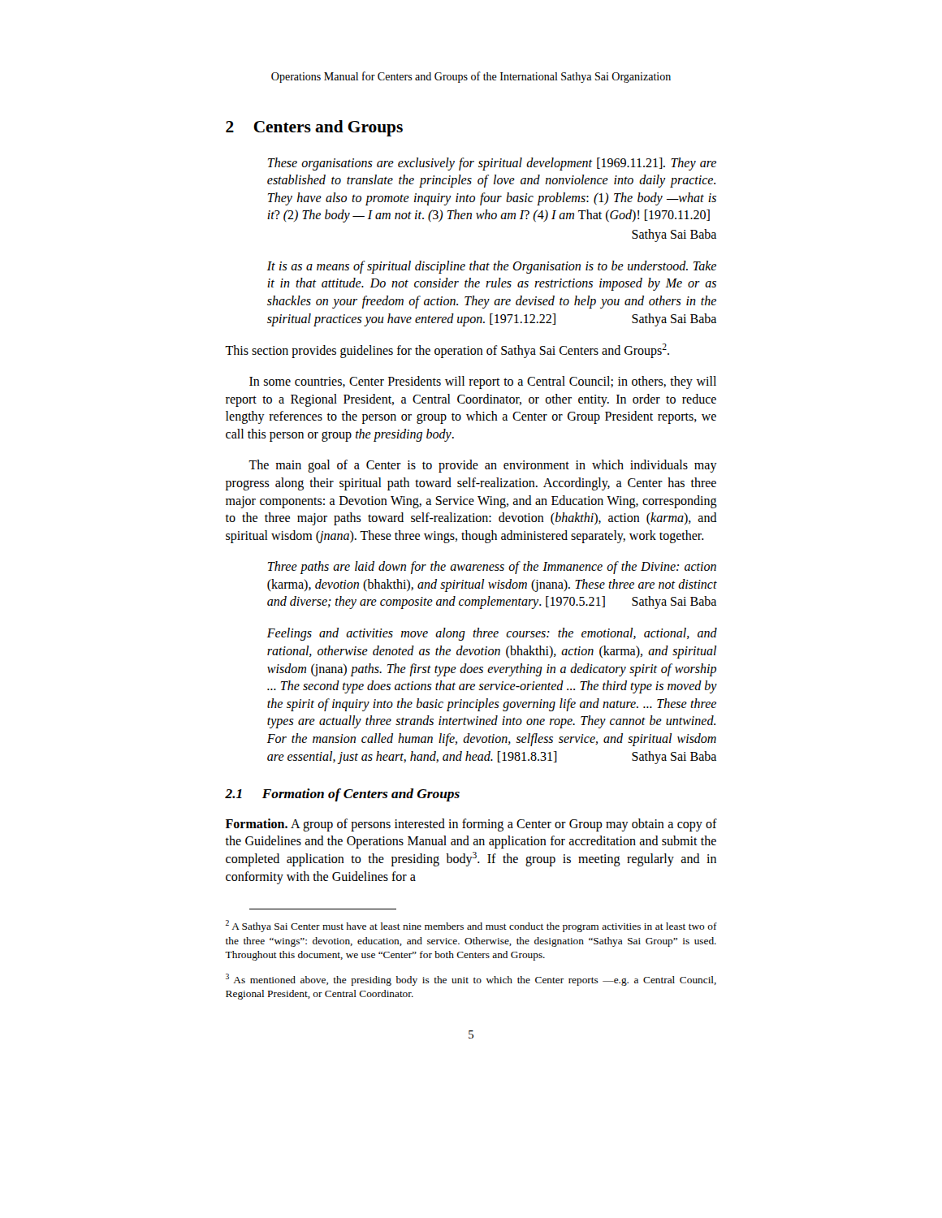Operations Manual for Centers and Groups of the International Sathya Sai Organization
2 Centers and Groups
These organisations are exclusively for spiritual development [1969.11.21]. They are established to translate the principles of love and nonviolence into daily practice. They have also to promote inquiry into four basic problems: (1) The body —what is it? (2) The body — I am not it. (3) Then who am I? (4) I am That (God)! [1970.11.20]
Sathya Sai Baba
It is as a means of spiritual discipline that the Organisation is to be understood. Take it in that attitude. Do not consider the rules as restrictions imposed by Me or as shackles on your freedom of action. They are devised to help you and others in the spiritual practices you have entered upon. [1971.12.22] Sathya Sai Baba
This section provides guidelines for the operation of Sathya Sai Centers and Groups2.
In some countries, Center Presidents will report to a Central Council; in others, they will report to a Regional President, a Central Coordinator, or other entity. In order to reduce lengthy references to the person or group to which a Center or Group President reports, we call this person or group the presiding body.
The main goal of a Center is to provide an environment in which individuals may progress along their spiritual path toward self-realization. Accordingly, a Center has three major components: a Devotion Wing, a Service Wing, and an Education Wing, corresponding to the three major paths toward self-realization: devotion (bhakthi), action (karma), and spiritual wisdom (jnana). These three wings, though administered separately, work together.
Three paths are laid down for the awareness of the Immanence of the Divine: action (karma), devotion (bhakthi), and spiritual wisdom (jnana). These three are not distinct and diverse; they are composite and complementary. [1970.5.21] Sathya Sai Baba
Feelings and activities move along three courses: the emotional, actional, and rational, otherwise denoted as the devotion (bhakthi), action (karma), and spiritual wisdom (jnana) paths. The first type does everything in a dedicatory spirit of worship ... The second type does actions that are service-oriented ... The third type is moved by the spirit of inquiry into the basic principles governing life and nature. ... These three types are actually three strands intertwined into one rope. They cannot be untwined. For the mansion called human life, devotion, selfless service, and spiritual wisdom are essential, just as heart, hand, and head. [1981.8.31] Sathya Sai Baba
2.1 Formation of Centers and Groups
Formation. A group of persons interested in forming a Center or Group may obtain a copy of the Guidelines and the Operations Manual and an application for accreditation and submit the completed application to the presiding body3. If the group is meeting regularly and in conformity with the Guidelines for a
2 A Sathya Sai Center must have at least nine members and must conduct the program activities in at least two of the three “wings”: devotion, education, and service. Otherwise, the designation “Sathya Sai Group” is used. Throughout this document, we use “Center” for both Centers and Groups.
3 As mentioned above, the presiding body is the unit to which the Center reports —e.g. a Central Council, Regional President, or Central Coordinator.
5